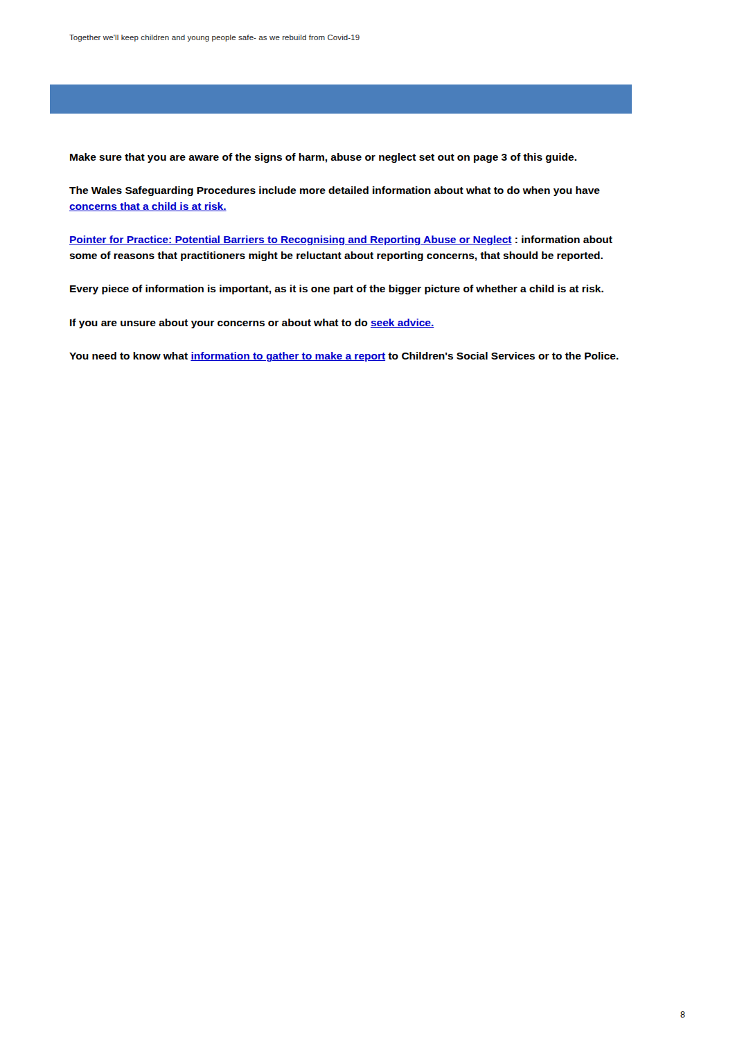Together we'll keep children and young people safe- as we rebuild from Covid-19
Make sure that you are aware of the signs of harm, abuse or neglect set out on page 3 of this guide.
The Wales Safeguarding Procedures include more detailed information about what to do when you have concerns that a child is at risk.
Pointer for Practice: Potential Barriers to Recognising and Reporting Abuse or Neglect : information about some of reasons that practitioners might be reluctant about reporting concerns, that should be reported.
Every piece of information is important, as it is one part of the bigger picture of whether a child is at risk.
If you are unsure about your concerns or about what to do seek advice.
You need to know what information to gather to make a report to Children's Social Services or to the Police.
8